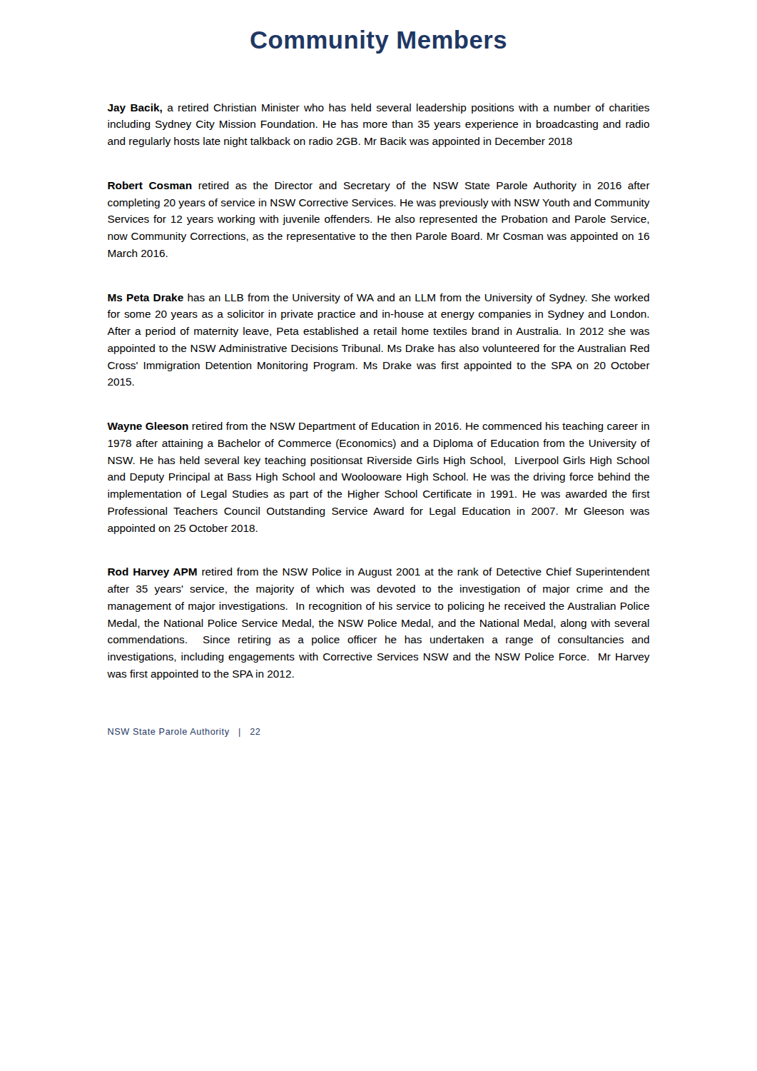Community Members
Jay Bacik, a retired Christian Minister who has held several leadership positions with a number of charities including Sydney City Mission Foundation. He has more than 35 years experience in broadcasting and radio and regularly hosts late night talkback on radio 2GB. Mr Bacik was appointed in December 2018
Robert Cosman retired as the Director and Secretary of the NSW State Parole Authority in 2016 after completing 20 years of service in NSW Corrective Services. He was previously with NSW Youth and Community Services for 12 years working with juvenile offenders. He also represented the Probation and Parole Service, now Community Corrections, as the representative to the then Parole Board. Mr Cosman was appointed on 16 March 2016.
Ms Peta Drake has an LLB from the University of WA and an LLM from the University of Sydney. She worked for some 20 years as a solicitor in private practice and in-house at energy companies in Sydney and London. After a period of maternity leave, Peta established a retail home textiles brand in Australia. In 2012 she was appointed to the NSW Administrative Decisions Tribunal. Ms Drake has also volunteered for the Australian Red Cross' Immigration Detention Monitoring Program. Ms Drake was first appointed to the SPA on 20 October 2015.
Wayne Gleeson retired from the NSW Department of Education in 2016. He commenced his teaching career in 1978 after attaining a Bachelor of Commerce (Economics) and a Diploma of Education from the University of NSW. He has held several key teaching positionsat Riverside Girls High School, Liverpool Girls High School and Deputy Principal at Bass High School and Woolooware High School. He was the driving force behind the implementation of Legal Studies as part of the Higher School Certificate in 1991. He was awarded the first Professional Teachers Council Outstanding Service Award for Legal Education in 2007. Mr Gleeson was appointed on 25 October 2018.
Rod Harvey APM retired from the NSW Police in August 2001 at the rank of Detective Chief Superintendent after 35 years' service, the majority of which was devoted to the investigation of major crime and the management of major investigations. In recognition of his service to policing he received the Australian Police Medal, the National Police Service Medal, the NSW Police Medal, and the National Medal, along with several commendations. Since retiring as a police officer he has undertaken a range of consultancies and investigations, including engagements with Corrective Services NSW and the NSW Police Force. Mr Harvey was first appointed to the SPA in 2012.
NSW State Parole Authority | 22